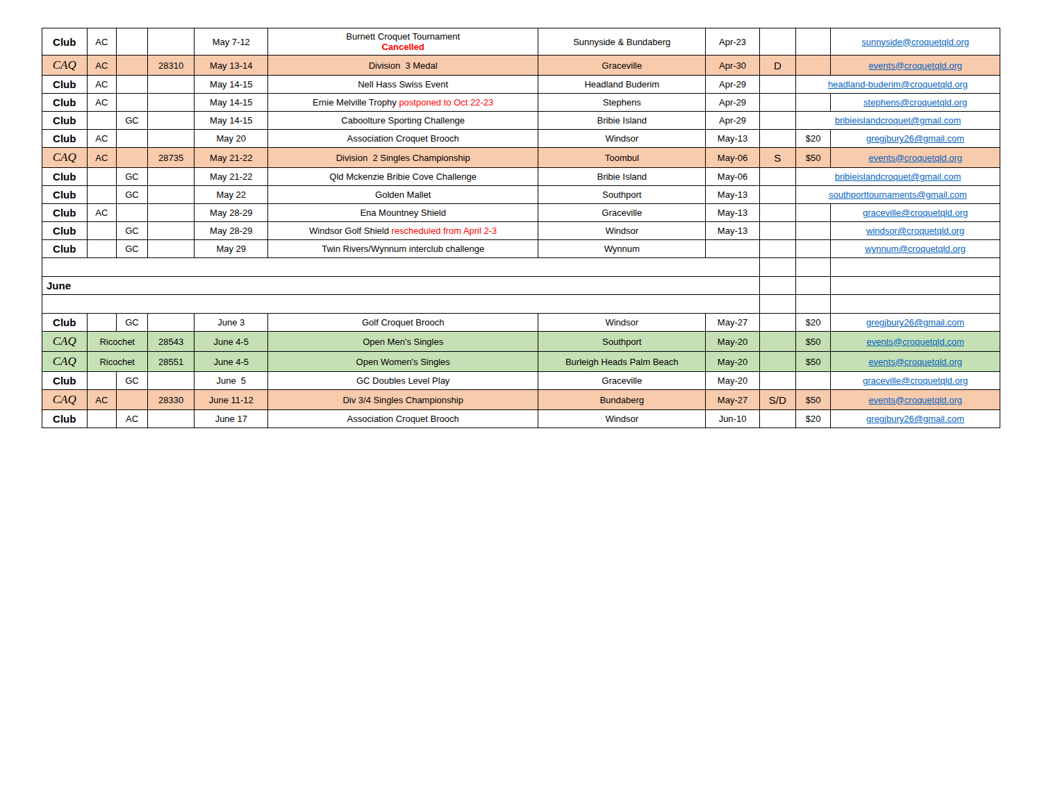| Club | AC | | | May 7-12 | Burnett Croquet Tournament Cancelled | Sunnyside & Bundaberg | Apr-23 | | | sunnyside@croquetqld.org |
| CAQ | AC | | 28310 | May 13-14 | Division 3 Medal | Graceville | Apr-30 | D | | events@croquetqld.org |
| Club | AC | | | May 14-15 | Nell Hass Swiss Event | Headland Buderim | Apr-29 | | headland-buderim@croquetqld.org |
| Club | AC | | | May 14-15 | Ernie Melville Trophy postponed to Oct 22-23 | Stephens | Apr-29 | | | stephens@croquetqld.org |
| Club | | GC | | May 14-15 | Caboolture Sporting Challenge | Bribie Island | Apr-29 | | bribieislandcroquet@gmail.com |
| Club | AC | | | May 20 | Association Croquet Brooch | Windsor | May-13 | | $20 | gregjbury26@gmail.com |
| CAQ | AC | | 28735 | May 21-22 | Division 2 Singles Championship | Toombul | May-06 | S | $50 | events@croquetqld.org |
| Club | | GC | | May 21-22 | Qld Mckenzie Bribie Cove Challenge | Bribie Island | May-06 | | bribieislandcroquet@gmail.com |
| Club | | GC | | May 22 | Golden Mallet | Southport | May-13 | | southporttournaments@gmail.com |
| Club | AC | | | May 28-29 | Ena Mountney Shield | Graceville | May-13 | | | graceville@croquetqld.org |
| Club | | GC | | May 28-29 | Windsor Golf Shield rescheduled from April 2-3 | Windsor | May-13 | | | windsor@croquetqld.org |
| Club | | GC | | May 29 | Twin Rivers/Wynnum interclub challenge | Wynnum | | | | wynnum@croquetqld.org |
| June | | | |
| Club | | GC | | June 3 | Golf Croquet Brooch | Windsor | May-27 | | $20 | gregjbury26@gmail.com |
| CAQ | Ricochet | 28543 | June 4-5 | Open Men's Singles | Southport | May-20 | | $50 | events@croquetqld.com |
| CAQ | Ricochet | 28551 | June 4-5 | Open Women's Singles | Burleigh Heads Palm Beach | May-20 | | $50 | events@croquetqld.org |
| Club | | GC | | June 5 | GC Doubles Level Play | Graceville | May-20 | | | graceville@croquetqld.org |
| CAQ | AC | | 28330 | June 11-12 | Div 3/4 Singles Championship | Bundaberg | May-27 | S/D | $50 | events@croquetqld.org |
| Club | | AC | | June 17 | Association Croquet Brooch | Windsor | Jun-10 | | $20 | gregjbury26@gmail.com |